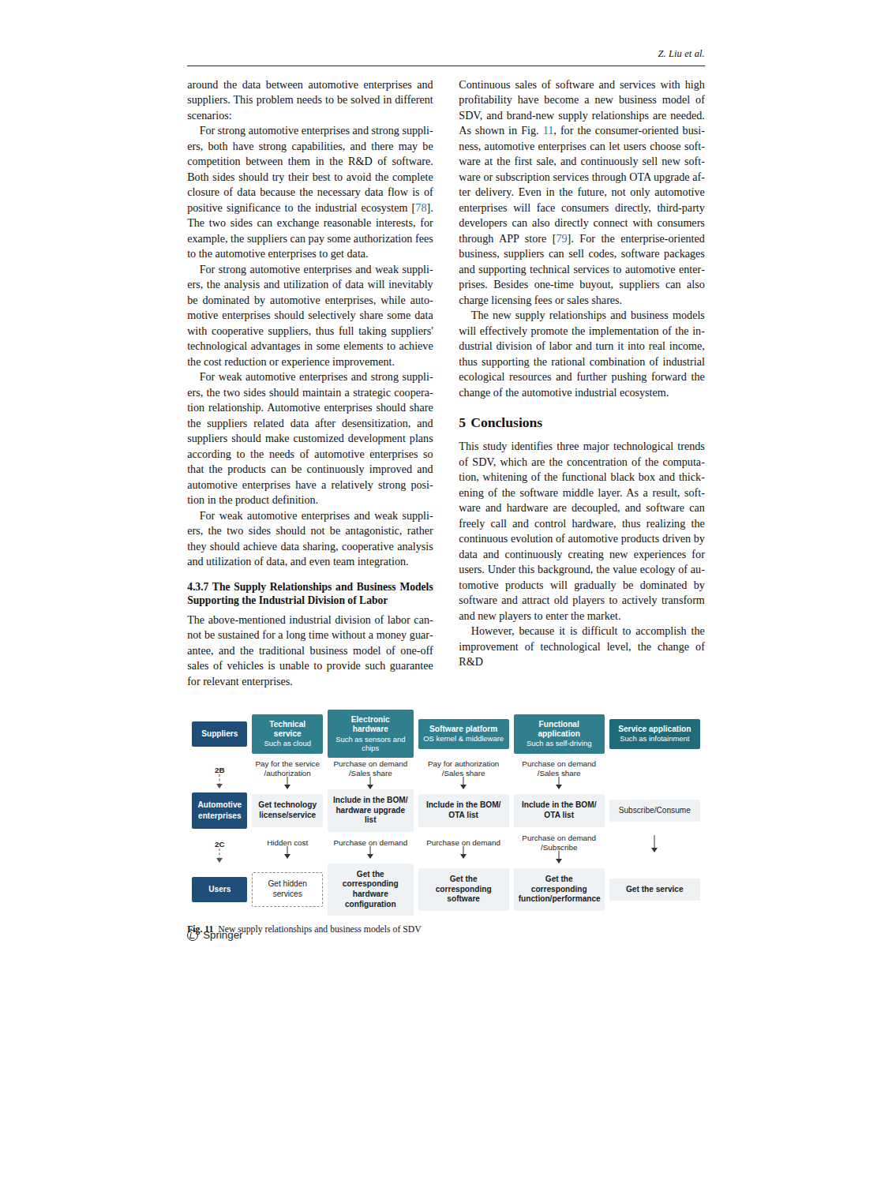Z. Liu et al.
around the data between automotive enterprises and suppliers. This problem needs to be solved in different scenarios:
For strong automotive enterprises and strong suppliers, both have strong capabilities, and there may be competition between them in the R&D of software. Both sides should try their best to avoid the complete closure of data because the necessary data flow is of positive significance to the industrial ecosystem [78]. The two sides can exchange reasonable interests, for example, the suppliers can pay some authorization fees to the automotive enterprises to get data.
For strong automotive enterprises and weak suppliers, the analysis and utilization of data will inevitably be dominated by automotive enterprises, while automotive enterprises should selectively share some data with cooperative suppliers, thus full taking suppliers' technological advantages in some elements to achieve the cost reduction or experience improvement.
For weak automotive enterprises and strong suppliers, the two sides should maintain a strategic cooperation relationship. Automotive enterprises should share the suppliers related data after desensitization, and suppliers should make customized development plans according to the needs of automotive enterprises so that the products can be continuously improved and automotive enterprises have a relatively strong position in the product definition.
For weak automotive enterprises and weak suppliers, the two sides should not be antagonistic, rather they should achieve data sharing, cooperative analysis and utilization of data, and even team integration.
4.3.7 The Supply Relationships and Business Models Supporting the Industrial Division of Labor
The above-mentioned industrial division of labor cannot be sustained for a long time without a money guarantee, and the traditional business model of one-off sales of vehicles is unable to provide such guarantee for relevant enterprises.
Continuous sales of software and services with high profitability have become a new business model of SDV, and brand-new supply relationships are needed. As shown in Fig. 11, for the consumer-oriented business, automotive enterprises can let users choose software at the first sale, and continuously sell new software or subscription services through OTA upgrade after delivery. Even in the future, not only automotive enterprises will face consumers directly, third-party developers can also directly connect with consumers through APP store [79]. For the enterprise-oriented business, suppliers can sell codes, software packages and supporting technical services to automotive enterprises. Besides one-time buyout, suppliers can also charge licensing fees or sales shares.
The new supply relationships and business models will effectively promote the implementation of the industrial division of labor and turn it into real income, thus supporting the rational combination of industrial ecological resources and further pushing forward the change of the automotive industrial ecosystem.
5 Conclusions
This study identifies three major technological trends of SDV, which are the concentration of the computation, whitening of the functional black box and thickening of the software middle layer. As a result, software and hardware are decoupled, and software can freely call and control hardware, thus realizing the continuous evolution of automotive products driven by data and continuously creating new experiences for users. Under this background, the value ecology of automotive products will gradually be dominated by software and attract old players to actively transform and new players to enter the market.
However, because it is difficult to accomplish the improvement of technological level, the change of R&D
| Suppliers | Technical service Such as cloud | Electronic hardware Such as sensors and chips | Software platform OS kernel & middleware | Functional application Such as self-driving | Service application Such as infotainment |
| 2B | Pay for the service /authorization | Purchase on demand /Sales share | Pay for authorization /Sales share | Purchase on demand /Sales share | |
| Automotive enterprises | Get technology license/service | Include in the BOM/ hardware upgrade list | Include in the BOM/ OTA list | Include in the BOM/ OTA list | Subscribe/Consume |
| 2C | Hidden cost | Purchase on demand | Purchase on demand | Purchase on demand /Subscribe | |
| Users | Get hidden services | Get the corresponding hardware configuration | Get the corresponding software | Get the corresponding function/performance | Get the service |
Fig. 11 New supply relationships and business models of SDV
Springer